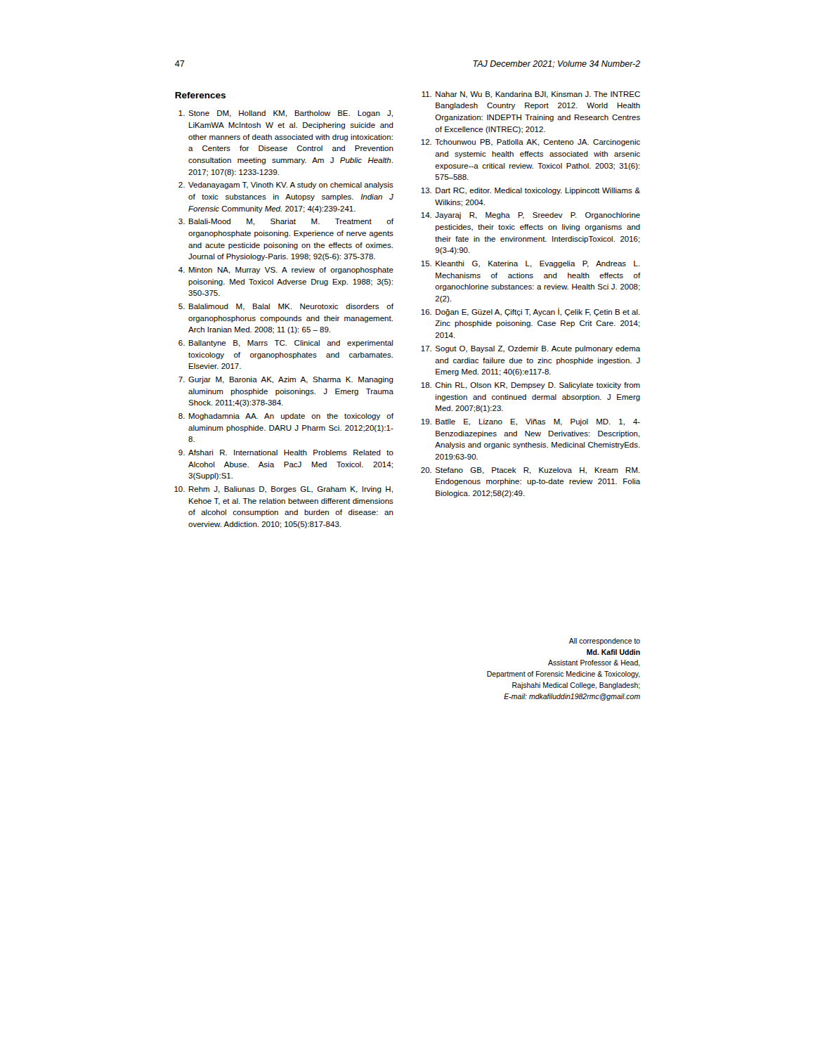47 TAJ December 2021; Volume 34 Number-2
References
Stone DM, Holland KM, Bartholow BE. Logan J, LiKamWA McIntosh W et al. Deciphering suicide and other manners of death associated with drug intoxication: a Centers for Disease Control and Prevention consultation meeting summary. Am J Public Health. 2017; 107(8): 1233-1239.
Vedanayagam T, Vinoth KV. A study on chemical analysis of toxic substances in Autopsy samples. Indian J Forensic Community Med. 2017; 4(4):239-241.
Balali-Mood M, Shariat M. Treatment of organophosphate poisoning. Experience of nerve agents and acute pesticide poisoning on the effects of oximes. Journal of Physiology-Paris. 1998; 92(5-6): 375-378.
Minton NA, Murray VS. A review of organophosphate poisoning. Med Toxicol Adverse Drug Exp. 1988; 3(5): 350-375.
Balalimoud M, Balal MK. Neurotoxic disorders of organophosphorus compounds and their management. Arch Iranian Med. 2008; 11 (1): 65 – 89.
Ballantyne B, Marrs TC. Clinical and experimental toxicology of organophosphates and carbamates. Elsevier. 2017.
Gurjar M, Baronia AK, Azim A, Sharma K. Managing aluminum phosphide poisonings. J Emerg Trauma Shock. 2011;4(3):378-384.
Moghadamnia AA. An update on the toxicology of aluminum phosphide. DARU J Pharm Sci. 2012;20(1):1-8.
Afshari R. International Health Problems Related to Alcohol Abuse. Asia PacJ Med Toxicol. 2014; 3(Suppl):S1.
Rehm J, Baliunas D, Borges GL, Graham K, Irving H, Kehoe T, et al. The relation between different dimensions of alcohol consumption and burden of disease: an overview. Addiction. 2010; 105(5):817-843.
Nahar N, Wu B, Kandarina BJI, Kinsman J. The INTREC Bangladesh Country Report 2012. World Health Organization: INDEPTH Training and Research Centres of Excellence (INTREC); 2012.
Tchounwou PB, Patlolla AK, Centeno JA. Carcinogenic and systemic health effects associated with arsenic exposure--a critical review. Toxicol Pathol. 2003; 31(6): 575–588.
Dart RC, editor. Medical toxicology. Lippincott Williams & Wilkins; 2004.
Jayaraj R, Megha P, Sreedev P. Organochlorine pesticides, their toxic effects on living organisms and their fate in the environment. InterdiscipToxicol. 2016; 9(3-4):90.
Kleanthi G, Katerina L, Evaggelia P, Andreas L. Mechanisms of actions and health effects of organochlorine substances: a review. Health Sci J. 2008; 2(2).
Doğan E, Güzel A, Çiftçi T, Aycan İ, Çelik F, Çetin B et al. Zinc phosphide poisoning. Case Rep Crit Care. 2014; 2014.
Sogut O, Baysal Z, Ozdemir B. Acute pulmonary edema and cardiac failure due to zinc phosphide ingestion. J Emerg Med. 2011; 40(6):e117-8.
Chin RL, Olson KR, Dempsey D. Salicylate toxicity from ingestion and continued dermal absorption. J Emerg Med. 2007;8(1):23.
Batlle E, Lizano E, Viñas M, Pujol MD. 1, 4-Benzodiazepines and New Derivatives: Description, Analysis and organic synthesis. Medicinal ChemistryEds. 2019:63-90.
Stefano GB, Ptacek R, Kuzelova H, Kream RM. Endogenous morphine: up-to-date review 2011. Folia Biologica. 2012;58(2):49.
All correspondence to
Md. Kafil Uddin
Assistant Professor & Head,
Department of Forensic Medicine & Toxicology,
Rajshahi Medical College, Bangladesh;
E-mail: mdkafiluddin1982rmc@gmail.com